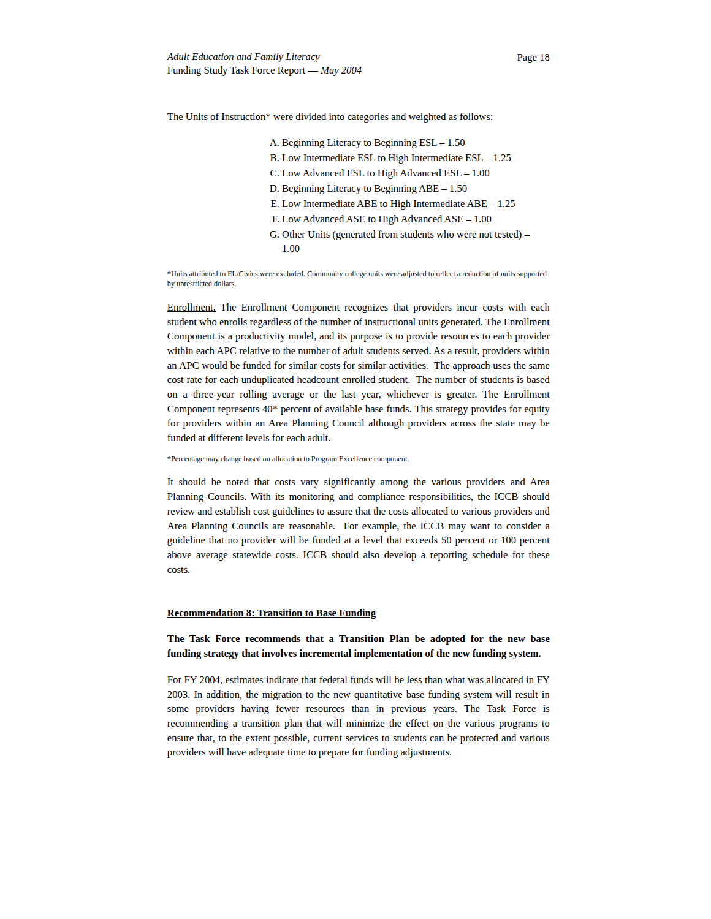Adult Education and Family Literacy
Funding Study Task Force Report — May 2004
Page 18
The Units of Instruction* were divided into categories and weighted as follows:
Beginning Literacy to Beginning ESL – 1.50
Low Intermediate ESL to High Intermediate ESL – 1.25
Low Advanced ESL to High Advanced ESL – 1.00
Beginning Literacy to Beginning ABE – 1.50
Low Intermediate ABE to High Intermediate ABE – 1.25
Low Advanced ASE to High Advanced ASE – 1.00
Other Units (generated from students who were not tested) – 1.00
*Units attributed to EL/Civics were excluded. Community college units were adjusted to reflect a reduction of units supported by unrestricted dollars.
Enrollment. The Enrollment Component recognizes that providers incur costs with each student who enrolls regardless of the number of instructional units generated. The Enrollment Component is a productivity model, and its purpose is to provide resources to each provider within each APC relative to the number of adult students served. As a result, providers within an APC would be funded for similar costs for similar activities. The approach uses the same cost rate for each unduplicated headcount enrolled student. The number of students is based on a three-year rolling average or the last year, whichever is greater. The Enrollment Component represents 40* percent of available base funds. This strategy provides for equity for providers within an Area Planning Council although providers across the state may be funded at different levels for each adult.
*Percentage may change based on allocation to Program Excellence component.
It should be noted that costs vary significantly among the various providers and Area Planning Councils. With its monitoring and compliance responsibilities, the ICCB should review and establish cost guidelines to assure that the costs allocated to various providers and Area Planning Councils are reasonable. For example, the ICCB may want to consider a guideline that no provider will be funded at a level that exceeds 50 percent or 100 percent above average statewide costs. ICCB should also develop a reporting schedule for these costs.
Recommendation 8: Transition to Base Funding
The Task Force recommends that a Transition Plan be adopted for the new base funding strategy that involves incremental implementation of the new funding system.
For FY 2004, estimates indicate that federal funds will be less than what was allocated in FY 2003. In addition, the migration to the new quantitative base funding system will result in some providers having fewer resources than in previous years. The Task Force is recommending a transition plan that will minimize the effect on the various programs to ensure that, to the extent possible, current services to students can be protected and various providers will have adequate time to prepare for funding adjustments.